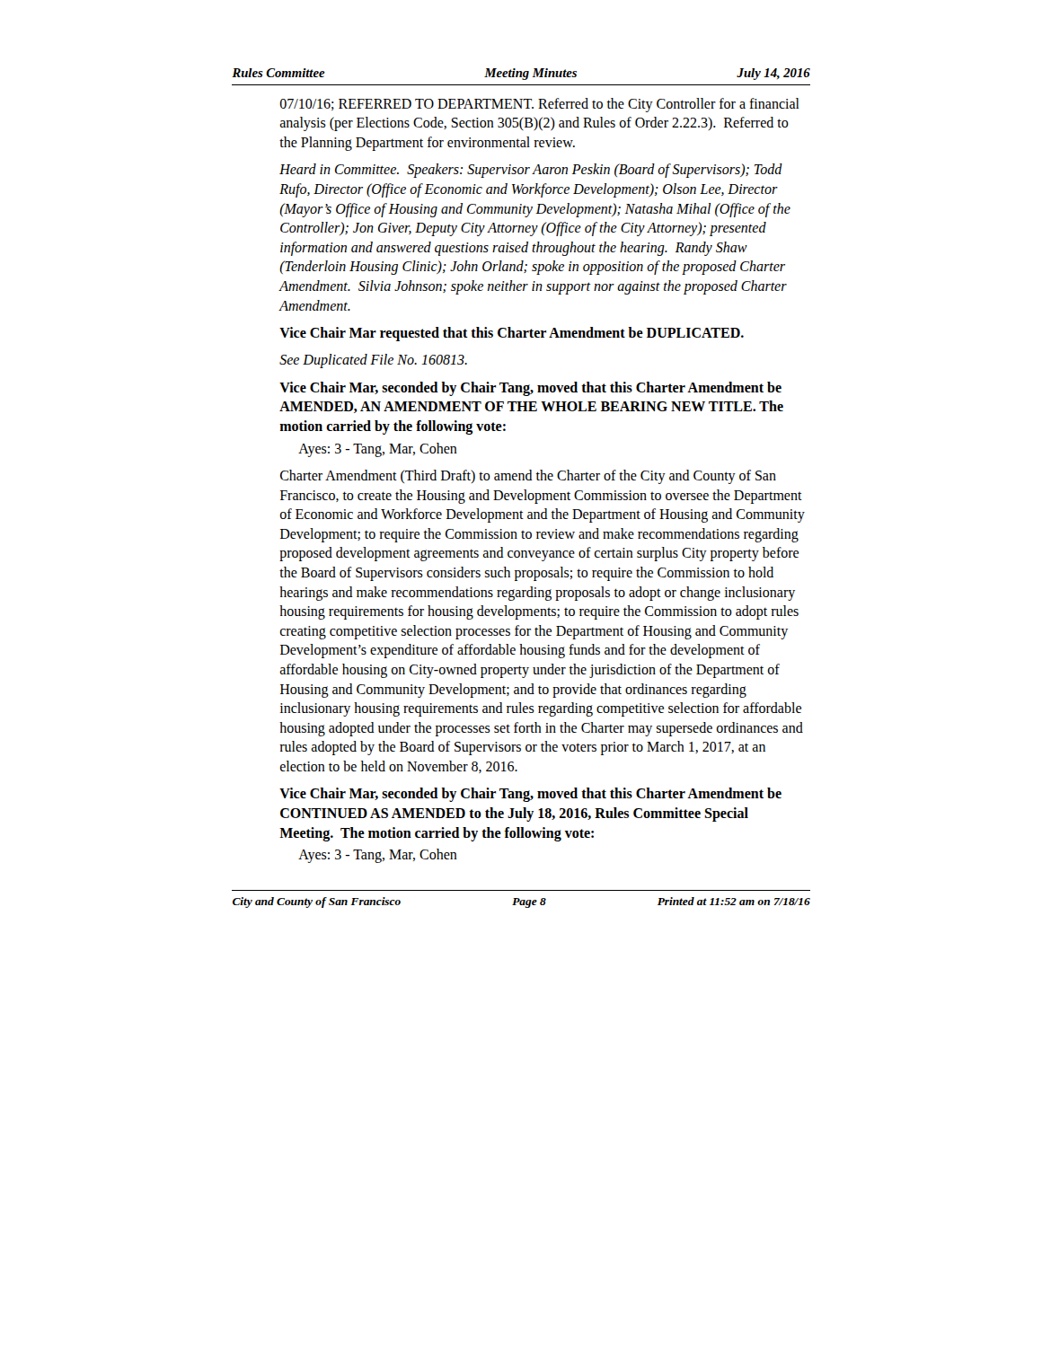Rules Committee
Meeting Minutes
July 14, 2016
07/10/16; REFERRED TO DEPARTMENT. Referred to the City Controller for a financial analysis (per Elections Code, Section 305(B)(2) and Rules of Order 2.22.3). Referred to the Planning Department for environmental review.
Heard in Committee. Speakers: Supervisor Aaron Peskin (Board of Supervisors); Todd Rufo, Director (Office of Economic and Workforce Development); Olson Lee, Director (Mayor’s Office of Housing and Community Development); Natasha Mihal (Office of the Controller); Jon Giver, Deputy City Attorney (Office of the City Attorney); presented information and answered questions raised throughout the hearing. Randy Shaw (Tenderloin Housing Clinic); John Orland; spoke in opposition of the proposed Charter Amendment. Silvia Johnson; spoke neither in support nor against the proposed Charter Amendment.
Vice Chair Mar requested that this Charter Amendment be DUPLICATED.
See Duplicated File No. 160813.
Vice Chair Mar, seconded by Chair Tang, moved that this Charter Amendment be AMENDED, AN AMENDMENT OF THE WHOLE BEARING NEW TITLE. The motion carried by the following vote:
Ayes: 3 - Tang, Mar, Cohen
Charter Amendment (Third Draft) to amend the Charter of the City and County of San Francisco, to create the Housing and Development Commission to oversee the Department of Economic and Workforce Development and the Department of Housing and Community Development; to require the Commission to review and make recommendations regarding proposed development agreements and conveyance of certain surplus City property before the Board of Supervisors considers such proposals; to require the Commission to hold hearings and make recommendations regarding proposals to adopt or change inclusionary housing requirements for housing developments; to require the Commission to adopt rules creating competitive selection processes for the Department of Housing and Community Development’s expenditure of affordable housing funds and for the development of affordable housing on City-owned property under the jurisdiction of the Department of Housing and Community Development; and to provide that ordinances regarding inclusionary housing requirements and rules regarding competitive selection for affordable housing adopted under the processes set forth in the Charter may supersede ordinances and rules adopted by the Board of Supervisors or the voters prior to March 1, 2017, at an election to be held on November 8, 2016.
Vice Chair Mar, seconded by Chair Tang, moved that this Charter Amendment be CONTINUED AS AMENDED to the July 18, 2016, Rules Committee Special Meeting. The motion carried by the following vote:
Ayes: 3 - Tang, Mar, Cohen
City and County of San Francisco
Page 8
Printed at 11:52 am on 7/18/16